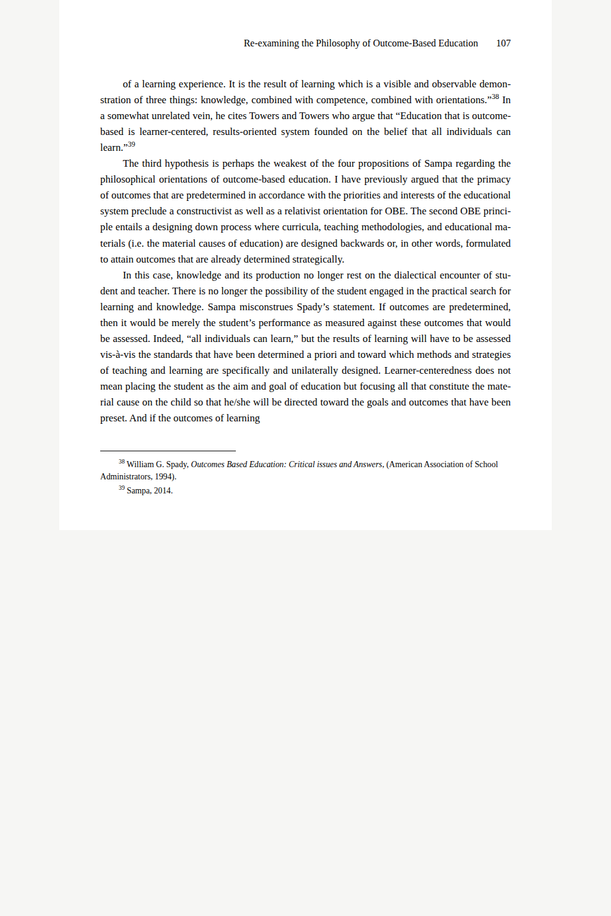Re-examining the Philosophy of Outcome-Based Education 107
of a learning experience. It is the result of learning which is a visible and observable demonstration of three things: knowledge, combined with competence, combined with orientations.”38 In a somewhat unrelated vein, he cites Towers and Towers who argue that “Education that is outcome-based is learner-centered, results-oriented system founded on the belief that all individuals can learn.”39
The third hypothesis is perhaps the weakest of the four propositions of Sampa regarding the philosophical orientations of outcome-based education. I have previously argued that the primacy of outcomes that are predetermined in accordance with the priorities and interests of the educational system preclude a constructivist as well as a relativist orientation for OBE. The second OBE principle entails a designing down process where curricula, teaching methodologies, and educational materials (i.e. the material causes of education) are designed backwards or, in other words, formulated to attain outcomes that are already determined strategically.
In this case, knowledge and its production no longer rest on the dialectical encounter of student and teacher. There is no longer the possibility of the student engaged in the practical search for learning and knowledge. Sampa misconstrues Spady’s statement. If outcomes are predetermined, then it would be merely the student’s performance as measured against these outcomes that would be assessed. Indeed, “all individuals can learn,” but the results of learning will have to be assessed vis-à-vis the standards that have been determined a priori and toward which methods and strategies of teaching and learning are specifically and unilaterally designed. Learner-centeredness does not mean placing the student as the aim and goal of education but focusing all that constitute the material cause on the child so that he/she will be directed toward the goals and outcomes that have been preset. And if the outcomes of learning
38 William G. Spady, Outcomes Based Education: Critical issues and Answers, (American Association of School Administrators, 1994).
39 Sampa, 2014.